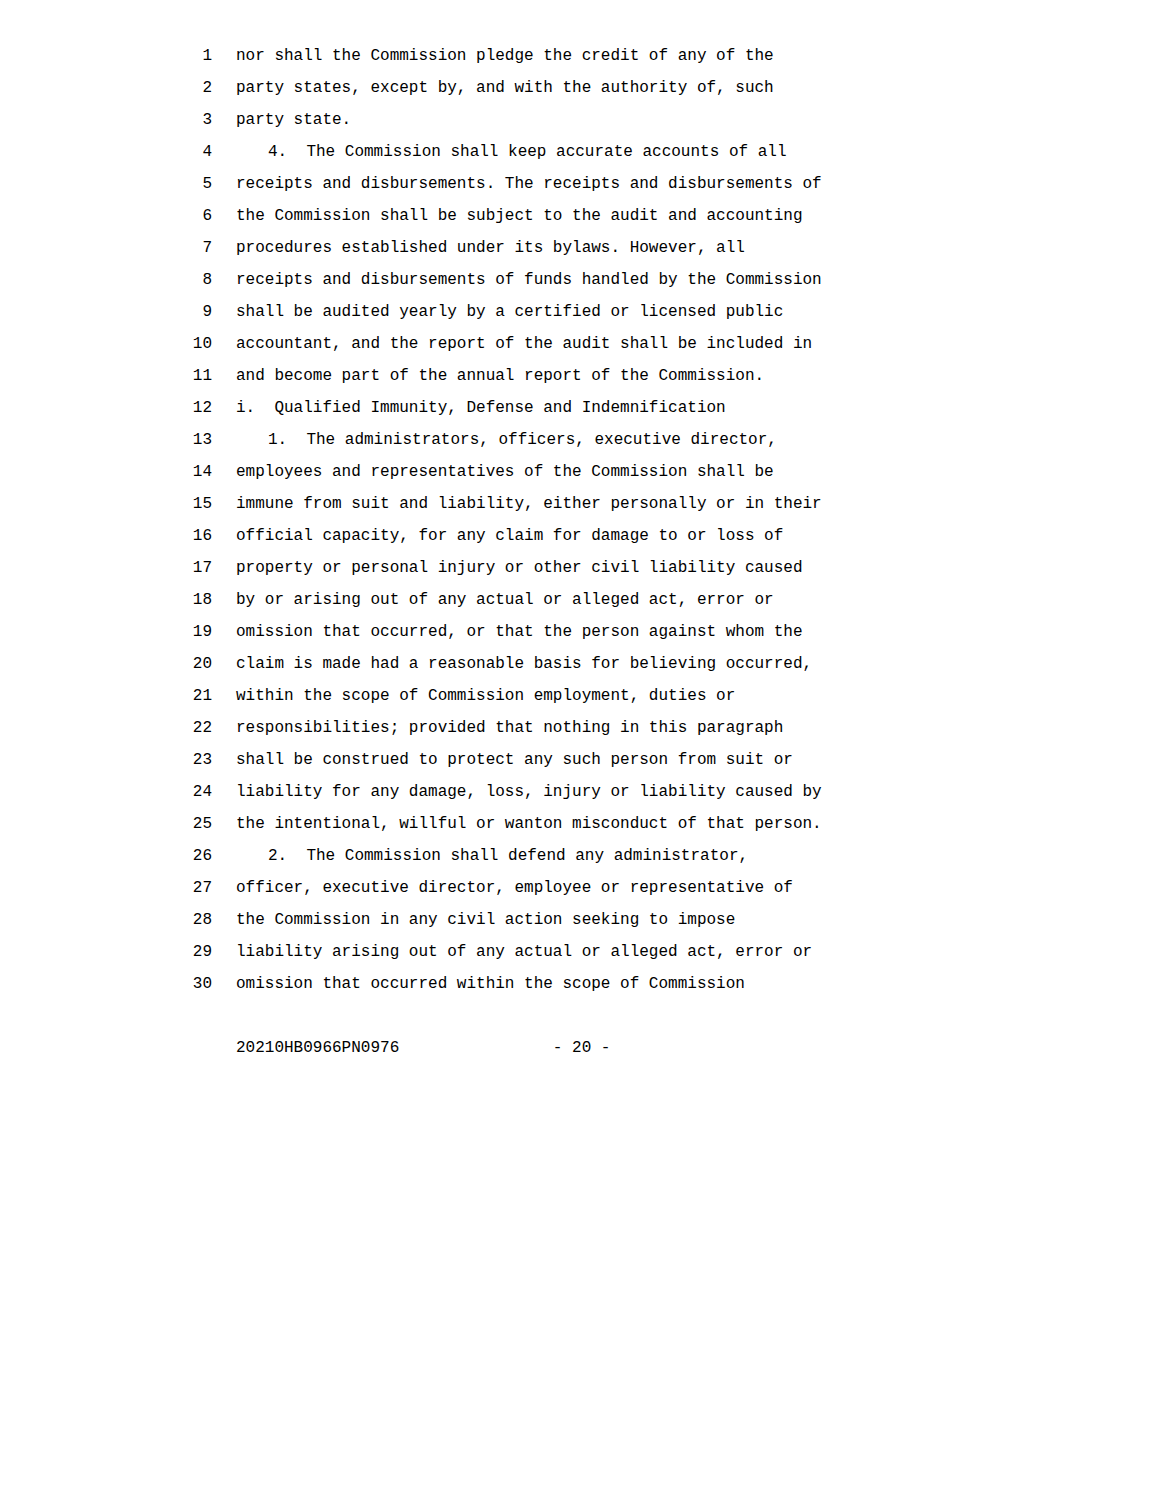nor shall the Commission pledge the credit of any of the
party states, except by, and with the authority of, such
party state.
4. The Commission shall keep accurate accounts of all
receipts and disbursements. The receipts and disbursements of
the Commission shall be subject to the audit and accounting
procedures established under its bylaws. However, all
receipts and disbursements of funds handled by the Commission
shall be audited yearly by a certified or licensed public
accountant, and the report of the audit shall be included in
and become part of the annual report of the Commission.
i. Qualified Immunity, Defense and Indemnification
1. The administrators, officers, executive director,
employees and representatives of the Commission shall be
immune from suit and liability, either personally or in their
official capacity, for any claim for damage to or loss of
property or personal injury or other civil liability caused
by or arising out of any actual or alleged act, error or
omission that occurred, or that the person against whom the
claim is made had a reasonable basis for believing occurred,
within the scope of Commission employment, duties or
responsibilities; provided that nothing in this paragraph
shall be construed to protect any such person from suit or
liability for any damage, loss, injury or liability caused by
the intentional, willful or wanton misconduct of that person.
2. The Commission shall defend any administrator,
officer, executive director, employee or representative of
the Commission in any civil action seeking to impose
liability arising out of any actual or alleged act, error or
omission that occurred within the scope of Commission
20210HB0966PN0976 - 20 -